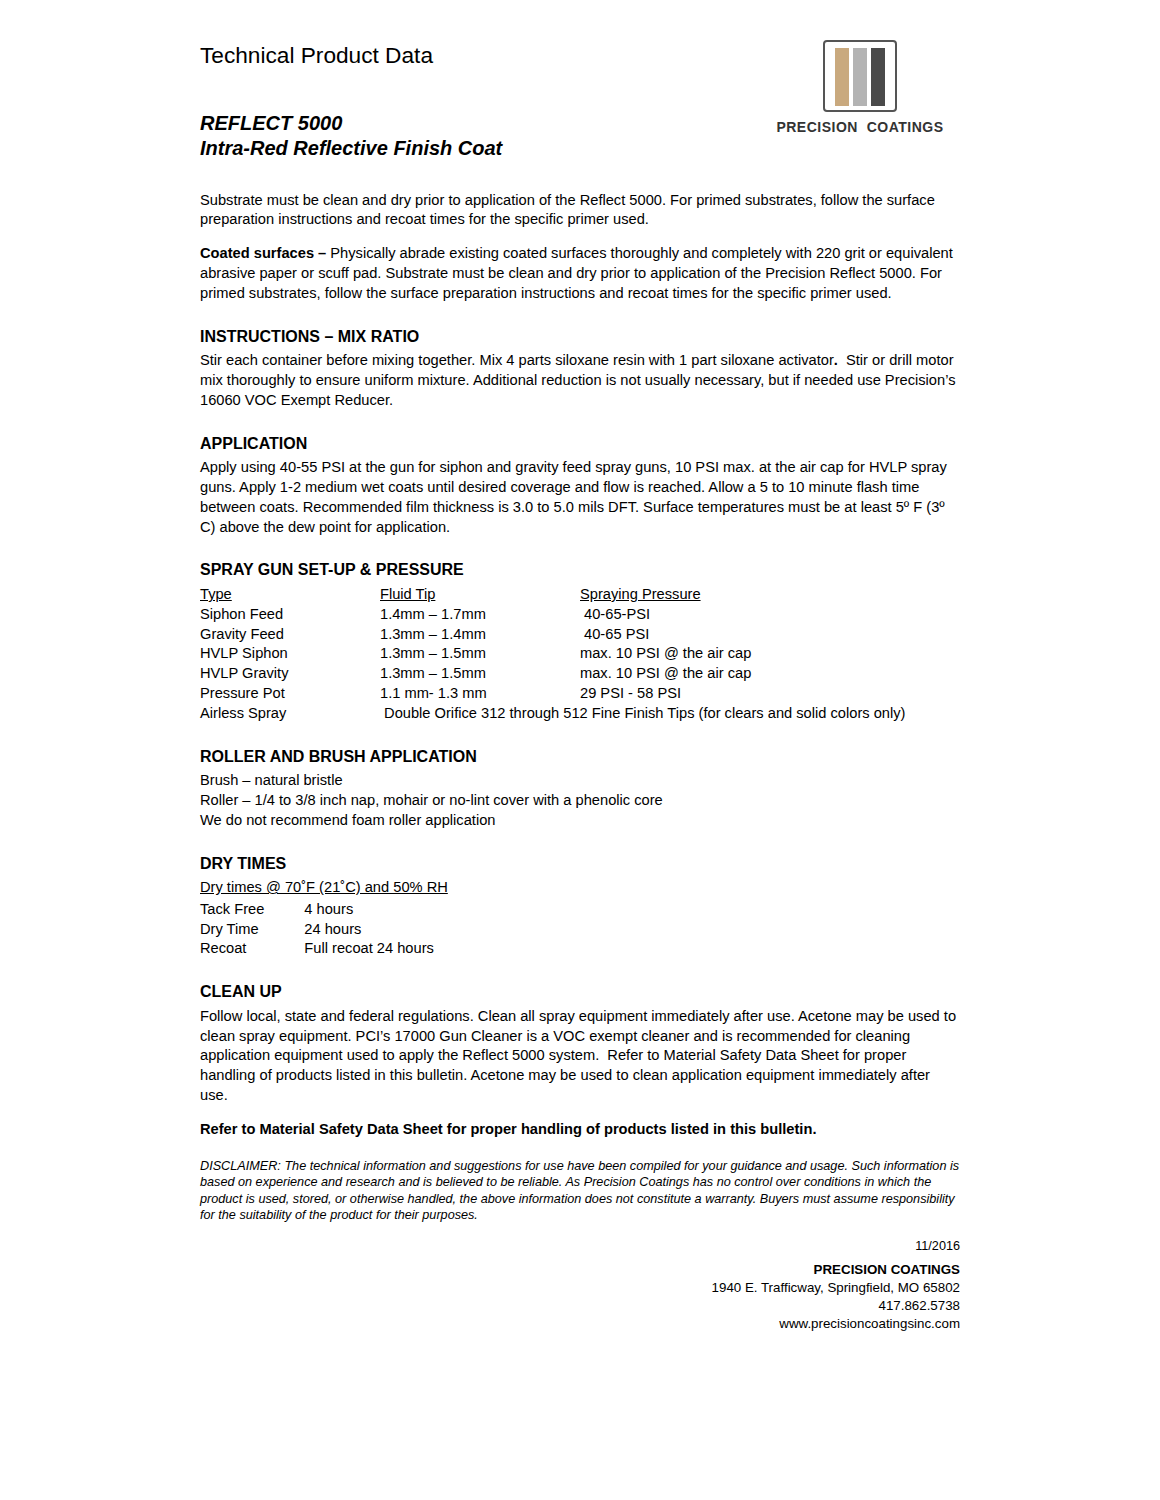PRECISION COATINGS
Technical Product Data
REFLECT 5000
Intra-Red Reflective Finish Coat
Substrate must be clean and dry prior to application of the Reflect 5000. For primed substrates, follow the surface preparation instructions and recoat times for the specific primer used.
Coated surfaces – Physically abrade existing coated surfaces thoroughly and completely with 220 grit or equivalent abrasive paper or scuff pad. Substrate must be clean and dry prior to application of the Precision Reflect 5000. For primed substrates, follow the surface preparation instructions and recoat times for the specific primer used.
INSTRUCTIONS – MIX RATIO
Stir each container before mixing together. Mix 4 parts siloxane resin with 1 part siloxane activator. Stir or drill motor mix thoroughly to ensure uniform mixture. Additional reduction is not usually necessary, but if needed use Precision’s 16060 VOC Exempt Reducer.
APPLICATION
Apply using 40-55 PSI at the gun for siphon and gravity feed spray guns, 10 PSI max. at the air cap for HVLP spray guns. Apply 1-2 medium wet coats until desired coverage and flow is reached. Allow a 5 to 10 minute flash time between coats. Recommended film thickness is 3.0 to 5.0 mils DFT. Surface temperatures must be at least 5º F (3º C) above the dew point for application.
SPRAY GUN SET-UP & PRESSURE
| Type | Fluid Tip | Spraying Pressure |
| --- | --- | --- |
| Siphon Feed | 1.4mm – 1.7mm | 40-65-PSI |
| Gravity Feed | 1.3mm – 1.4mm | 40-65 PSI |
| HVLP Siphon | 1.3mm – 1.5mm | max. 10 PSI @ the air cap |
| HVLP Gravity | 1.3mm – 1.5mm | max. 10 PSI @ the air cap |
| Pressure Pot | 1.1 mm- 1.3 mm | 29 PSI - 58 PSI |
| Airless Spray | Double Orifice 312 through 512 Fine Finish Tips (for clears and solid colors only) |
ROLLER AND BRUSH APPLICATION
Brush – natural bristle
Roller – 1/4 to 3/8 inch nap, mohair or no-lint cover with a phenolic core
We do not recommend foam roller application
DRY TIMES
Dry times @ 70˚F (21˚C) and 50% RH
| Tack Free | 4 hours |
| Dry Time | 24 hours |
| Recoat | Full recoat 24 hours |
CLEAN UP
Follow local, state and federal regulations. Clean all spray equipment immediately after use. Acetone may be used to clean spray equipment. PCI’s 17000 Gun Cleaner is a VOC exempt cleaner and is recommended for cleaning application equipment used to apply the Reflect 5000 system. Refer to Material Safety Data Sheet for proper handling of products listed in this bulletin. Acetone may be used to clean application equipment immediately after use.
Refer to Material Safety Data Sheet for proper handling of products listed in this bulletin.
DISCLAIMER: The technical information and suggestions for use have been compiled for your guidance and usage. Such information is based on experience and research and is believed to be reliable. As Precision Coatings has no control over conditions in which the product is used, stored, or otherwise handled, the above information does not constitute a warranty. Buyers must assume responsibility for the suitability of the product for their purposes.
11/2016
PRECISION COATINGS
1940 E. Trafficway, Springfield, MO 65802
417.862.5738
www.precisioncoatingsinc.com